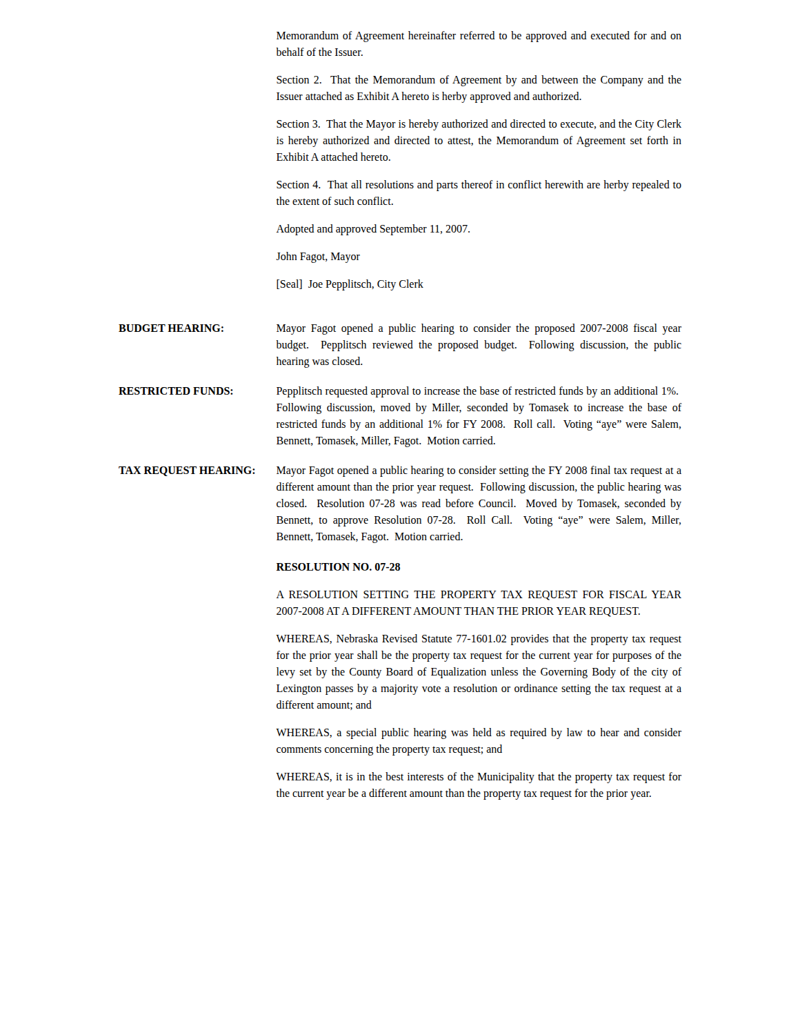Memorandum of Agreement hereinafter referred to be approved and executed for and on behalf of the Issuer.
Section 2. That the Memorandum of Agreement by and between the Company and the Issuer attached as Exhibit A hereto is herby approved and authorized.
Section 3. That the Mayor is hereby authorized and directed to execute, and the City Clerk is hereby authorized and directed to attest, the Memorandum of Agreement set forth in Exhibit A attached hereto.
Section 4. That all resolutions and parts thereof in conflict herewith are herby repealed to the extent of such conflict.
Adopted and approved September 11, 2007.
John Fagot, Mayor
[Seal] Joe Pepplitsch, City Clerk
BUDGET HEARING:
Mayor Fagot opened a public hearing to consider the proposed 2007-2008 fiscal year budget. Pepplitsch reviewed the proposed budget. Following discussion, the public hearing was closed.
RESTRICTED FUNDS:
Pepplitsch requested approval to increase the base of restricted funds by an additional 1%. Following discussion, moved by Miller, seconded by Tomasek to increase the base of restricted funds by an additional 1% for FY 2008. Roll call. Voting “aye” were Salem, Bennett, Tomasek, Miller, Fagot. Motion carried.
TAX REQUEST HEARING:
Mayor Fagot opened a public hearing to consider setting the FY 2008 final tax request at a different amount than the prior year request. Following discussion, the public hearing was closed. Resolution 07-28 was read before Council. Moved by Tomasek, seconded by Bennett, to approve Resolution 07-28. Roll Call. Voting “aye” were Salem, Miller, Bennett, Tomasek, Fagot. Motion carried.
RESOLUTION NO. 07-28
A RESOLUTION SETTING THE PROPERTY TAX REQUEST FOR FISCAL YEAR 2007-2008 AT A DIFFERENT AMOUNT THAN THE PRIOR YEAR REQUEST.
WHEREAS, Nebraska Revised Statute 77-1601.02 provides that the property tax request for the prior year shall be the property tax request for the current year for purposes of the levy set by the County Board of Equalization unless the Governing Body of the city of Lexington passes by a majority vote a resolution or ordinance setting the tax request at a different amount; and
WHEREAS, a special public hearing was held as required by law to hear and consider comments concerning the property tax request; and
WHEREAS, it is in the best interests of the Municipality that the property tax request for the current year be a different amount than the property tax request for the prior year.